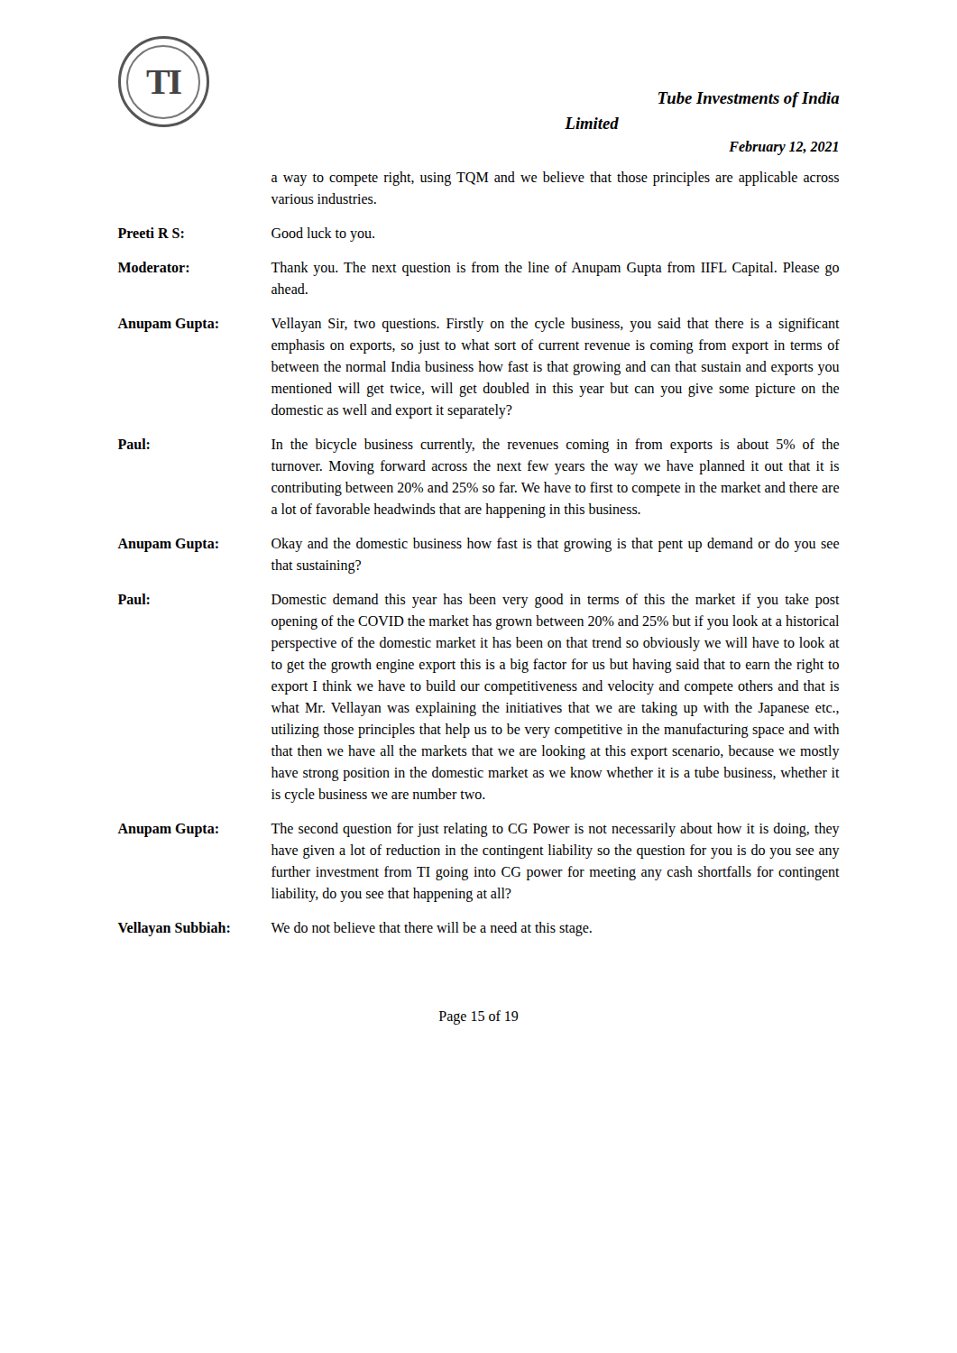TI
Tube Investments of India Limited February 12, 2021
a way to compete right, using TQM and we believe that those principles are applicable across various industries.
| Preeti R S: | Good luck to you. |
| Moderator: | Thank you. The next question is from the line of Anupam Gupta from IIFL Capital. Please go ahead. |
| Anupam Gupta: | Vellayan Sir, two questions. Firstly on the cycle business, you said that there is a significant emphasis on exports, so just to what sort of current revenue is coming from export in terms of between the normal India business how fast is that growing and can that sustain and exports you mentioned will get twice, will get doubled in this year but can you give some picture on the domestic as well and export it separately? |
| Paul: | In the bicycle business currently, the revenues coming in from exports is about 5% of the turnover. Moving forward across the next few years the way we have planned it out that it is contributing between 20% and 25% so far. We have to first to compete in the market and there are a lot of favorable headwinds that are happening in this business. |
| Anupam Gupta: | Okay and the domestic business how fast is that growing is that pent up demand or do you see that sustaining? |
| Paul: | Domestic demand this year has been very good in terms of this the market if you take post opening of the COVID the market has grown between 20% and 25% but if you look at a historical perspective of the domestic market it has been on that trend so obviously we will have to look at to get the growth engine export this is a big factor for us but having said that to earn the right to export I think we have to build our competitiveness and velocity and compete others and that is what Mr. Vellayan was explaining the initiatives that we are taking up with the Japanese etc., utilizing those principles that help us to be very competitive in the manufacturing space and with that then we have all the markets that we are looking at this export scenario, because we mostly have strong position in the domestic market as we know whether it is a tube business, whether it is cycle business we are number two. |
| Anupam Gupta: | The second question for just relating to CG Power is not necessarily about how it is doing, they have given a lot of reduction in the contingent liability so the question for you is do you see any further investment from TI going into CG power for meeting any cash shortfalls for contingent liability, do you see that happening at all? |
| Vellayan Subbiah: | We do not believe that there will be a need at this stage. |
Page 15 of 19